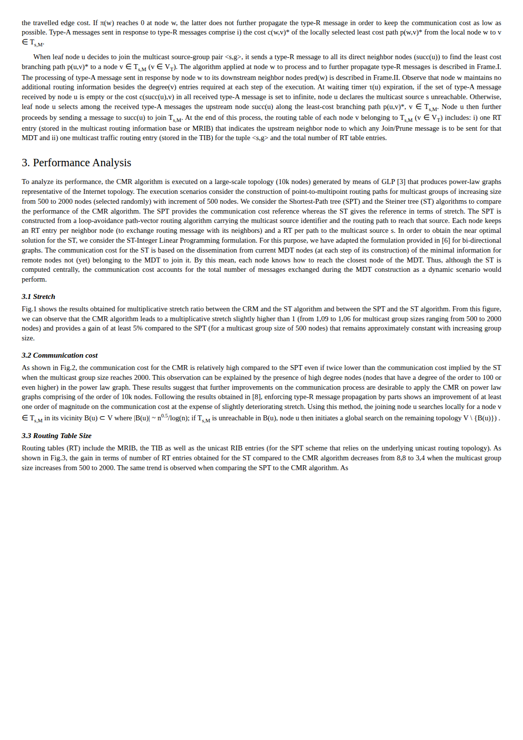the travelled edge cost. If π(w) reaches 0 at node w, the latter does not further propagate the type-R message in order to keep the communication cost as low as possible. Type-A messages sent in response to type-R messages comprise i) the cost c(w,v)* of the locally selected least cost path p(w,v)* from the local node w to v ∈ Ts,M.
When leaf node u decides to join the multicast source-group pair <s,g>, it sends a type-R message to all its direct neighbor nodes (succ(u)) to find the least cost branching path p(u,v)* to a node v ∈ Ts,M (v ∈ VT). The algorithm applied at node w to process and to further propagate type-R messages is described in Frame.I. The processing of type-A message sent in response by node w to its downstream neighbor nodes pred(w) is described in Frame.II. Observe that node w maintains no additional routing information besides the degree(v) entries required at each step of the execution. At waiting timer τ(u) expiration, if the set of type-A message received by node u is empty or the cost c(succ(u),v) in all received type-A message is set to infinite, node u declares the multicast source s unreachable. Otherwise, leaf node u selects among the received type-A messages the upstream node succ(u) along the least-cost branching path p(u,v)*, v ∈ Ts,M. Node u then further proceeds by sending a message to succ(u) to join Ts,M. At the end of this process, the routing table of each node v belonging to Ts,M (v ∈ VT) includes: i) one RT entry (stored in the multicast routing information base or MRIB) that indicates the upstream neighbor node to which any Join/Prune message is to be sent for that MDT and ii) one multicast traffic routing entry (stored in the TIB) for the tuple <s,g> and the total number of RT table entries.
3. Performance Analysis
To analyze its performance, the CMR algorithm is executed on a large-scale topology (10k nodes) generated by means of GLP [3] that produces power-law graphs representative of the Internet topology. The execution scenarios consider the construction of point-to-multipoint routing paths for multicast groups of increasing size from 500 to 2000 nodes (selected randomly) with increment of 500 nodes. We consider the Shortest-Path tree (SPT) and the Steiner tree (ST) algorithms to compare the performance of the CMR algorithm. The SPT provides the communication cost reference whereas the ST gives the reference in terms of stretch. The SPT is constructed from a loop-avoidance path-vector routing algorithm carrying the multicast source identifier and the routing path to reach that source. Each node keeps an RT entry per neighbor node (to exchange routing message with its neighbors) and a RT per path to the multicast source s. In order to obtain the near optimal solution for the ST, we consider the ST-Integer Linear Programming formulation. For this purpose, we have adapted the formulation provided in [6] for bi-directional graphs. The communication cost for the ST is based on the dissemination from current MDT nodes (at each step of its construction) of the minimal information for remote nodes not (yet) belonging to the MDT to join it. By this mean, each node knows how to reach the closest node of the MDT. Thus, although the ST is computed centrally, the communication cost accounts for the total number of messages exchanged during the MDT construction as a dynamic scenario would perform.
3.1 Stretch
Fig.1 shows the results obtained for multiplicative stretch ratio between the CRM and the ST algorithm and between the SPT and the ST algorithm. From this figure, we can observe that the CMR algorithm leads to a multiplicative stretch slightly higher than 1 (from 1,09 to 1,06 for multicast group sizes ranging from 500 to 2000 nodes) and provides a gain of at least 5% compared to the SPT (for a multicast group size of 500 nodes) that remains approximately constant with increasing group size.
3.2 Communication cost
As shown in Fig.2, the communication cost for the CMR is relatively high compared to the SPT even if twice lower than the communication cost implied by the ST when the multicast group size reaches 2000. This observation can be explained by the presence of high degree nodes (nodes that have a degree of the order to 100 or even higher) in the power law graph. These results suggest that further improvements on the communication process are desirable to apply the CMR on power law graphs comprising of the order of 10k nodes. Following the results obtained in [8], enforcing type-R message propagation by parts shows an improvement of at least one order of magnitude on the communication cost at the expense of slightly deteriorating stretch. Using this method, the joining node u searches locally for a node v ∈ Ts,M in its vicinity B(u) ⊂ V where |B(u)| ~ n0.5/log(n); if Ts,M is unreachable in B(u), node u then initiates a global search on the remaining topology V \ {B(u)}) .
3.3 Routing Table Size
Routing tables (RT) include the MRIB, the TIB as well as the unicast RIB entries (for the SPT scheme that relies on the underlying unicast routing topology). As shown in Fig.3, the gain in terms of number of RT entries obtained for the ST compared to the CMR algorithm decreases from 8,8 to 3,4 when the multicast group size increases from 500 to 2000. The same trend is observed when comparing the SPT to the CMR algorithm. As